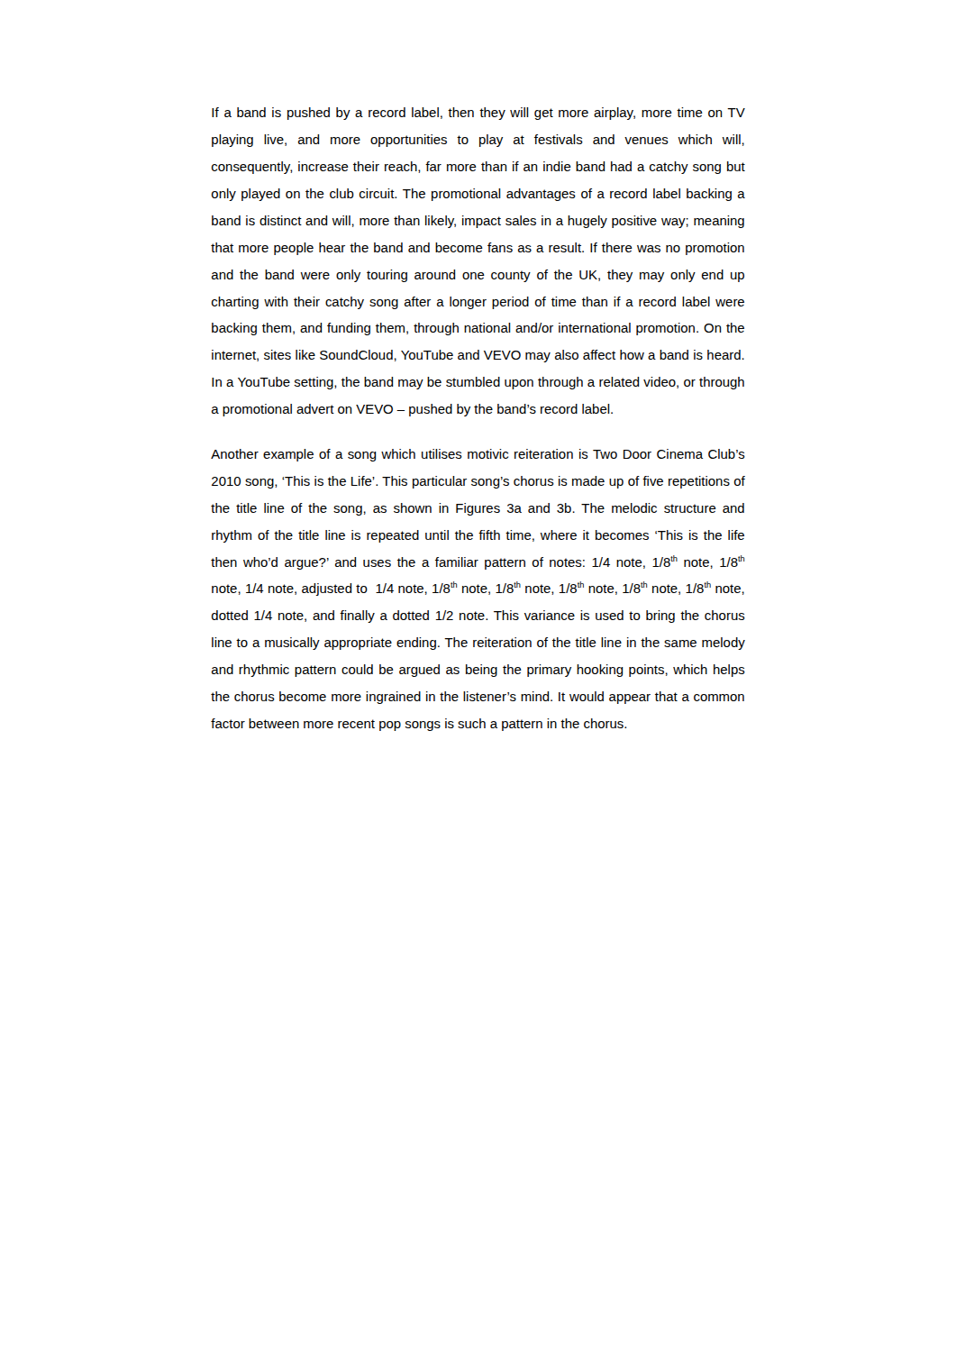If a band is pushed by a record label, then they will get more airplay, more time on TV playing live, and more opportunities to play at festivals and venues which will, consequently, increase their reach, far more than if an indie band had a catchy song but only played on the club circuit. The promotional advantages of a record label backing a band is distinct and will, more than likely, impact sales in a hugely positive way; meaning that more people hear the band and become fans as a result. If there was no promotion and the band were only touring around one county of the UK, they may only end up charting with their catchy song after a longer period of time than if a record label were backing them, and funding them, through national and/or international promotion. On the internet, sites like SoundCloud, YouTube and VEVO may also affect how a band is heard. In a YouTube setting, the band may be stumbled upon through a related video, or through a promotional advert on VEVO – pushed by the band’s record label.
Another example of a song which utilises motivic reiteration is Two Door Cinema Club’s 2010 song, ‘This is the Life’. This particular song’s chorus is made up of five repetitions of the title line of the song, as shown in Figures 3a and 3b. The melodic structure and rhythm of the title line is repeated until the fifth time, where it becomes ‘This is the life then who’d argue?’ and uses the a familiar pattern of notes: 1/4 note, 1/8th note, 1/8th note, 1/4 note, adjusted to 1/4 note, 1/8th note, 1/8th note, 1/8th note, 1/8th note, 1/8th note, dotted 1/4 note, and finally a dotted 1/2 note. This variance is used to bring the chorus line to a musically appropriate ending. The reiteration of the title line in the same melody and rhythmic pattern could be argued as being the primary hooking points, which helps the chorus become more ingrained in the listener’s mind. It would appear that a common factor between more recent pop songs is such a pattern in the chorus.